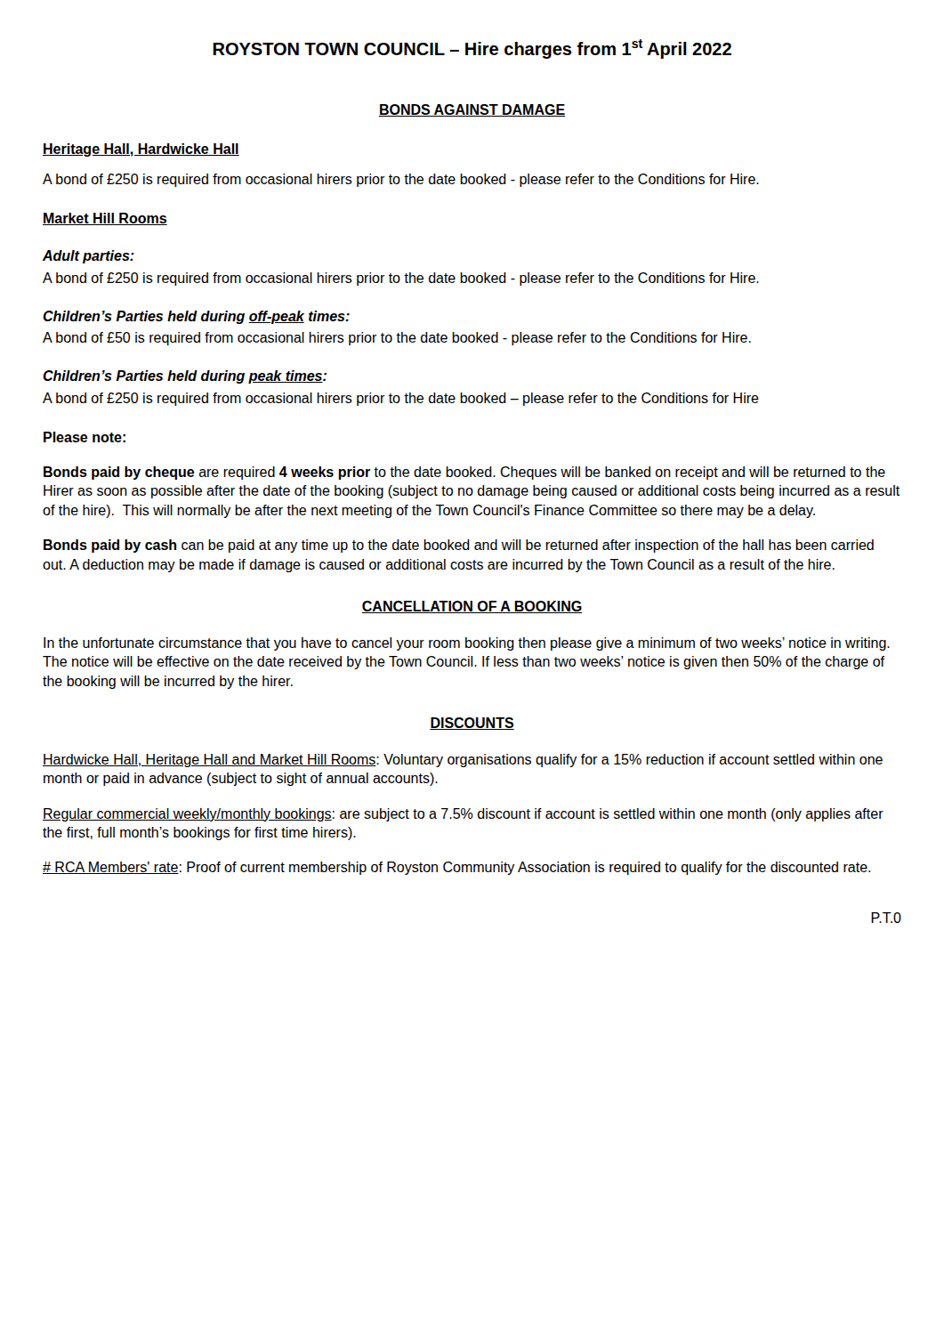ROYSTON TOWN COUNCIL – Hire charges from 1st April 2022
BONDS AGAINST DAMAGE
Heritage Hall, Hardwicke Hall
A bond of £250 is required from occasional hirers prior to the date booked - please refer to the Conditions for Hire.
Market Hill Rooms
Adult parties:
A bond of £250 is required from occasional hirers prior to the date booked - please refer to the Conditions for Hire.
Children’s Parties held during off-peak times:
A bond of £50 is required from occasional hirers prior to the date booked - please refer to the Conditions for Hire.
Children’s Parties held during peak times:
A bond of £250 is required from occasional hirers prior to the date booked – please refer to the Conditions for Hire
Please note:
Bonds paid by cheque are required 4 weeks prior to the date booked. Cheques will be banked on receipt and will be returned to the Hirer as soon as possible after the date of the booking (subject to no damage being caused or additional costs being incurred as a result of the hire). This will normally be after the next meeting of the Town Council's Finance Committee so there may be a delay.
Bonds paid by cash can be paid at any time up to the date booked and will be returned after inspection of the hall has been carried out. A deduction may be made if damage is caused or additional costs are incurred by the Town Council as a result of the hire.
CANCELLATION OF A BOOKING
In the unfortunate circumstance that you have to cancel your room booking then please give a minimum of two weeks’ notice in writing. The notice will be effective on the date received by the Town Council. If less than two weeks’ notice is given then 50% of the charge of the booking will be incurred by the hirer.
DISCOUNTS
Hardwicke Hall, Heritage Hall and Market Hill Rooms: Voluntary organisations qualify for a 15% reduction if account settled within one month or paid in advance (subject to sight of annual accounts).
Regular commercial weekly/monthly bookings: are subject to a 7.5% discount if account is settled within one month (only applies after the first, full month’s bookings for first time hirers).
# RCA Members' rate: Proof of current membership of Royston Community Association is required to qualify for the discounted rate.
P.T.0